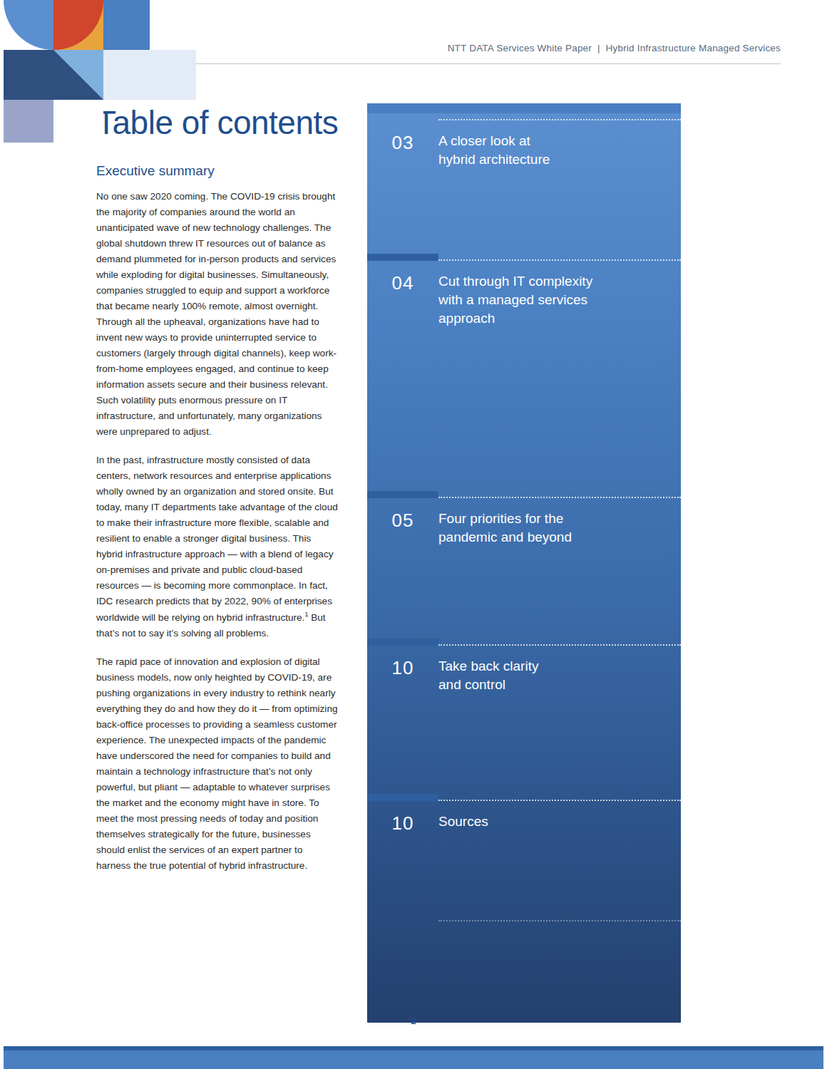NTT DATA Services White Paper | Hybrid Infrastructure Managed Services
Table of contents
Executive summary
No one saw 2020 coming. The COVID-19 crisis brought the majority of companies around the world an unanticipated wave of new technology challenges. The global shutdown threw IT resources out of balance as demand plummeted for in-person products and services while exploding for digital businesses. Simultaneously, companies struggled to equip and support a workforce that became nearly 100% remote, almost overnight. Through all the upheaval, organizations have had to invent new ways to provide uninterrupted service to customers (largely through digital channels), keep work-from-home employees engaged, and continue to keep information assets secure and their business relevant. Such volatility puts enormous pressure on IT infrastructure, and unfortunately, many organizations were unprepared to adjust.
In the past, infrastructure mostly consisted of data centers, network resources and enterprise applications wholly owned by an organization and stored onsite. But today, many IT departments take advantage of the cloud to make their infrastructure more flexible, scalable and resilient to enable a stronger digital business. This hybrid infrastructure approach — with a blend of legacy on-premises and private and public cloud-based resources — is becoming more commonplace. In fact, IDC research predicts that by 2022, 90% of enterprises worldwide will be relying on hybrid infrastructure.1 But that’s not to say it’s solving all problems.
The rapid pace of innovation and explosion of digital business models, now only heighted by COVID-19, are pushing organizations in every industry to rethink nearly everything they do and how they do it — from optimizing back-office processes to providing a seamless customer experience. The unexpected impacts of the pandemic have underscored the need for companies to build and maintain a technology infrastructure that’s not only powerful, but pliant — adaptable to whatever surprises the market and the economy might have in store. To meet the most pressing needs of today and position themselves strategically for the future, businesses should enlist the services of an expert partner to harness the true potential of hybrid infrastructure.
03
A closer look at
hybrid architecture
04
Cut through IT complexity
with a managed services
approach
05
Four priorities for the
pandemic and beyond
10
Take back clarity
and control
10
Sources
2